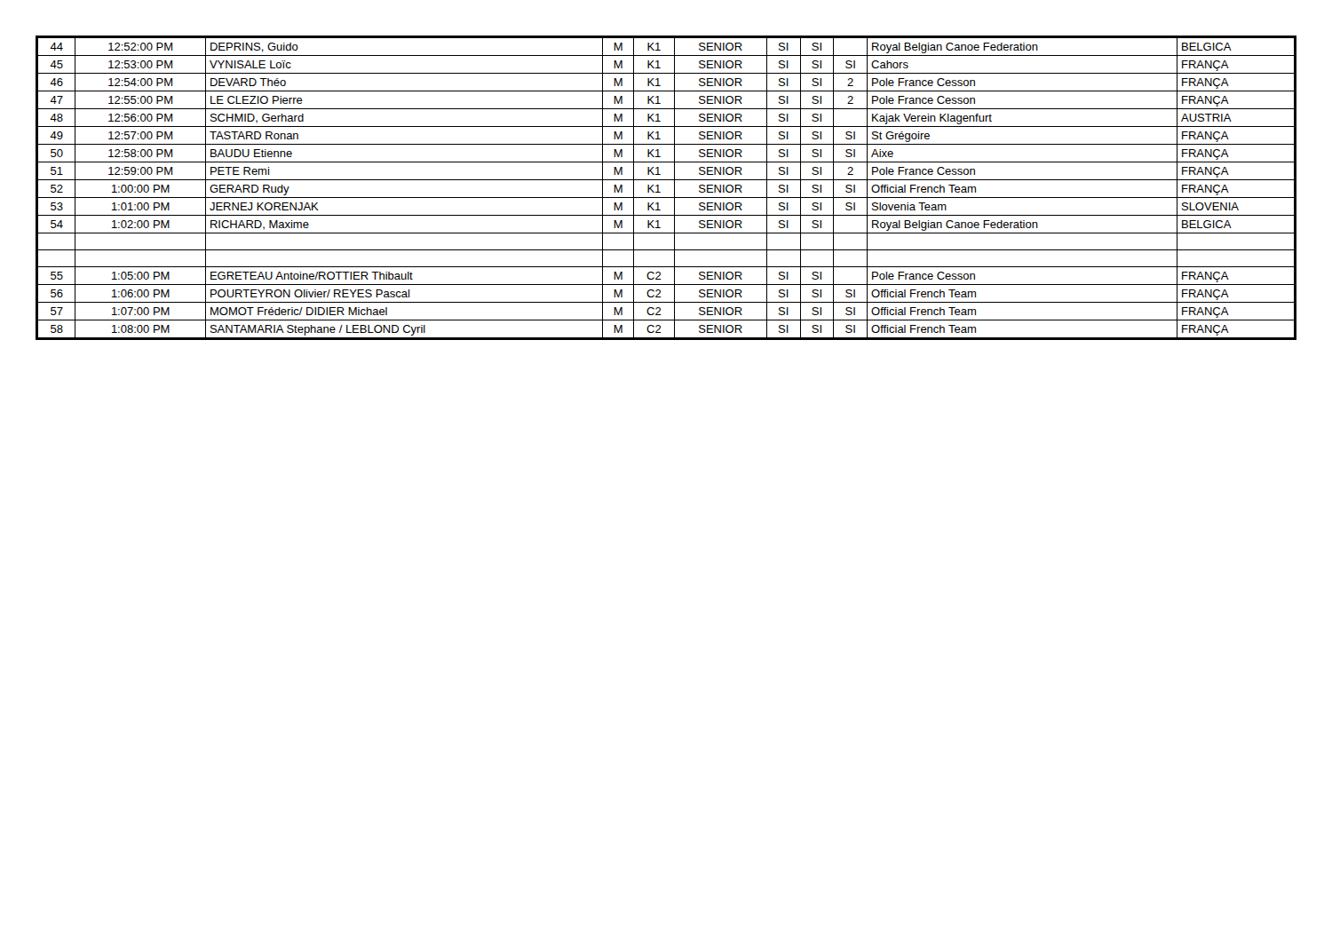| 44 | 12:52:00 PM | DEPRINS, Guido | M | K1 | SENIOR | SI | SI | | Royal Belgian Canoe Federation | BELGICA |
| 45 | 12:53:00 PM | VYNISALE Loïc | M | K1 | SENIOR | SI | SI | SI | Cahors | FRANÇA |
| 46 | 12:54:00 PM | DEVARD Théo | M | K1 | SENIOR | SI | SI | 2 | Pole France Cesson | FRANÇA |
| 47 | 12:55:00 PM | LE CLEZIO Pierre | M | K1 | SENIOR | SI | SI | 2 | Pole France Cesson | FRANÇA |
| 48 | 12:56:00 PM | SCHMID, Gerhard | M | K1 | SENIOR | SI | SI | | Kajak Verein Klagenfurt | AUSTRIA |
| 49 | 12:57:00 PM | TASTARD Ronan | M | K1 | SENIOR | SI | SI | SI | St Grégoire | FRANÇA |
| 50 | 12:58:00 PM | BAUDU Etienne | M | K1 | SENIOR | SI | SI | SI | Aixe | FRANÇA |
| 51 | 12:59:00 PM | PETE Remi | M | K1 | SENIOR | SI | SI | 2 | Pole France Cesson | FRANÇA |
| 52 | 1:00:00 PM | GERARD Rudy | M | K1 | SENIOR | SI | SI | SI | Official French Team | FRANÇA |
| 53 | 1:01:00 PM | JERNEJ KORENJAK | M | K1 | SENIOR | SI | SI | SI | Slovenia Team | SLOVENIA |
| 54 | 1:02:00 PM | RICHARD, Maxime | M | K1 | SENIOR | SI | SI | | Royal Belgian Canoe Federation | BELGICA |
| 55 | 1:05:00 PM | EGRETEAU Antoine/ROTTIER Thibault | M | C2 | SENIOR | SI | SI | | Pole France Cesson | FRANÇA |
| 56 | 1:06:00 PM | POURTEYRON Olivier/ REYES Pascal | M | C2 | SENIOR | SI | SI | SI | Official French Team | FRANÇA |
| 57 | 1:07:00 PM | MOMOT Fréderic/ DIDIER Michael | M | C2 | SENIOR | SI | SI | SI | Official French Team | FRANÇA |
| 58 | 1:08:00 PM | SANTAMARIA Stephane / LEBLOND Cyril | M | C2 | SENIOR | SI | SI | SI | Official French Team | FRANÇA |